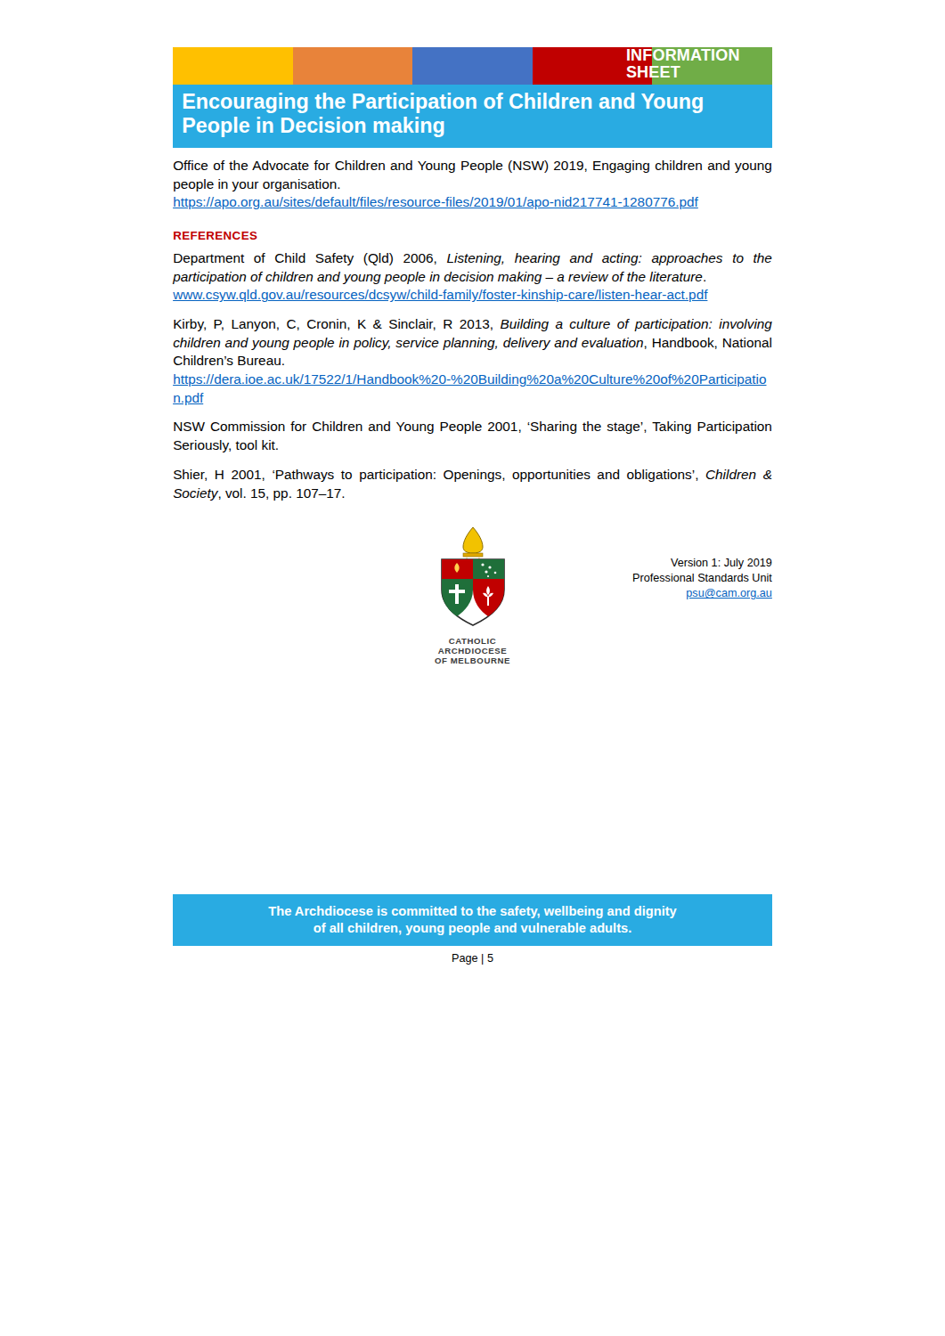INFORMATION SHEET
Encouraging the Participation of Children and Young People in Decision making
Office of the Advocate for Children and Young People (NSW) 2019, Engaging children and young people in your organisation.
https://apo.org.au/sites/default/files/resource-files/2019/01/apo-nid217741-1280776.pdf
REFERENCES
Department of Child Safety (Qld) 2006, Listening, hearing and acting: approaches to the participation of children and young people in decision making – a review of the literature.
www.csyw.qld.gov.au/resources/dcsyw/child-family/foster-kinship-care/listen-hear-act.pdf
Kirby, P, Lanyon, C, Cronin, K & Sinclair, R 2013, Building a culture of participation: involving children and young people in policy, service planning, delivery and evaluation, Handbook, National Children’s Bureau.
https://dera.ioe.ac.uk/17522/1/Handbook%20-%20Building%20a%20Culture%20of%20Participation.pdf
NSW Commission for Children and Young People 2001, ‘Sharing the stage’, Taking Participation Seriously, tool kit.
Shier, H 2001, ‘Pathways to participation: Openings, opportunities and obligations’, Children & Society, vol. 15, pp. 107–17.
CATHOLIC ARCHDIOCESE
OF MELBOURNE
Version 1: July 2019
Professional Standards Unit
psu@cam.org.au
The Archdiocese is committed to the safety, wellbeing and dignity
of all children, young people and vulnerable adults.
Page | 5